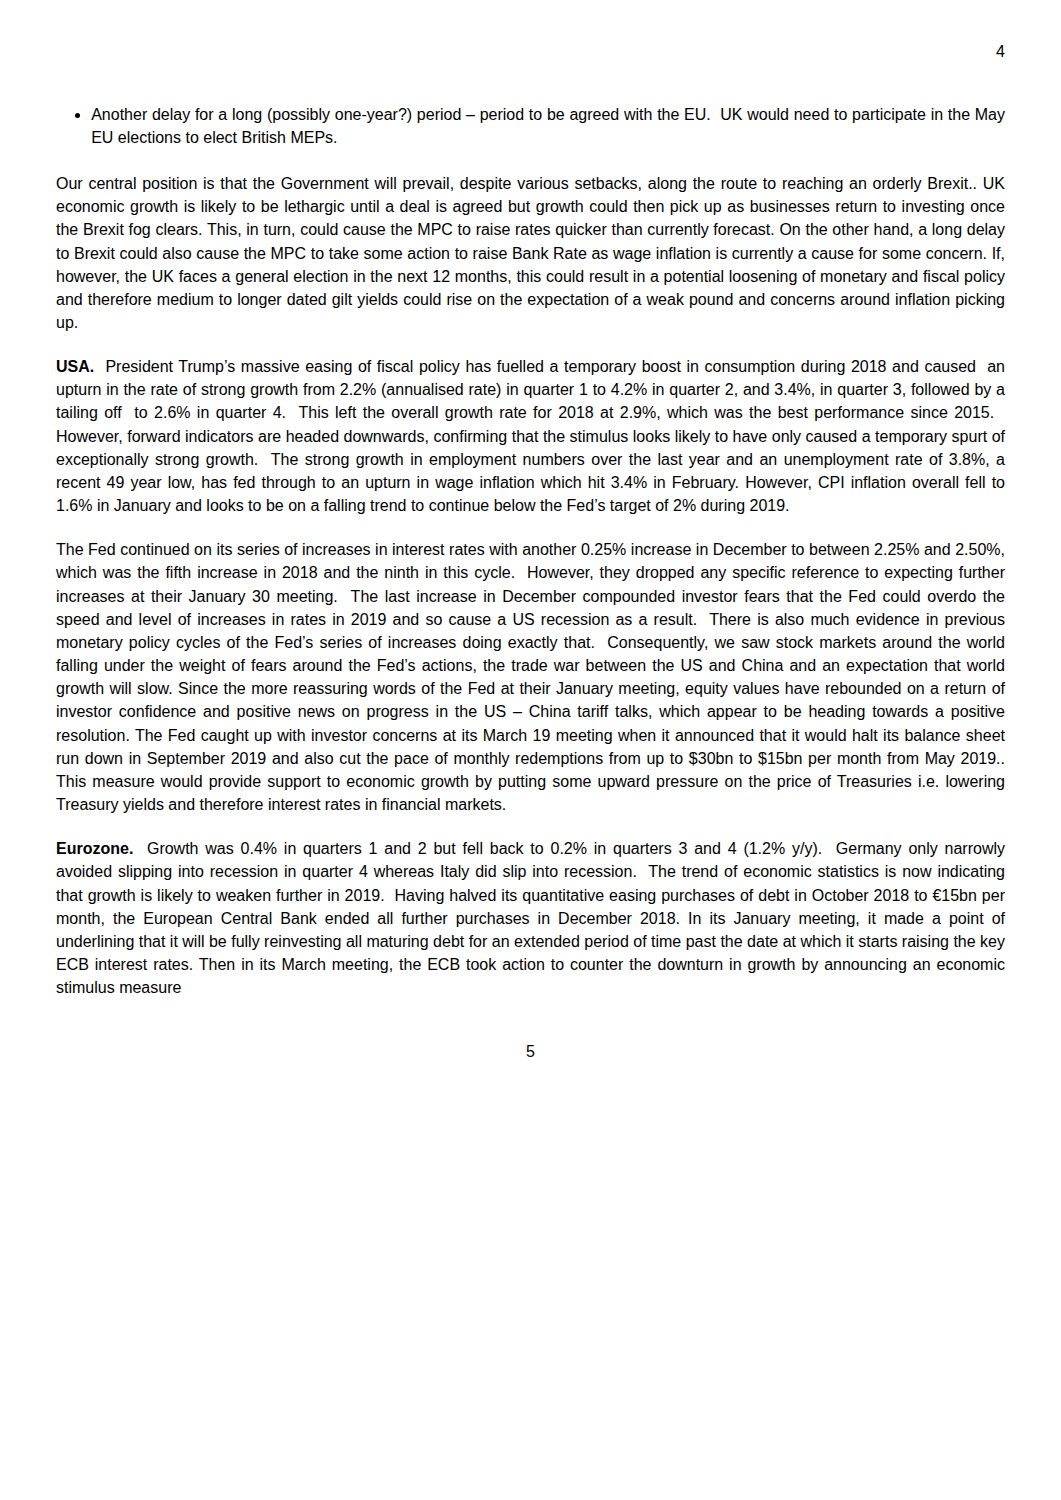4
Another delay for a long (possibly one-year?) period – period to be agreed with the EU. UK would need to participate in the May EU elections to elect British MEPs.
Our central position is that the Government will prevail, despite various setbacks, along the route to reaching an orderly Brexit.. UK economic growth is likely to be lethargic until a deal is agreed but growth could then pick up as businesses return to investing once the Brexit fog clears. This, in turn, could cause the MPC to raise rates quicker than currently forecast. On the other hand, a long delay to Brexit could also cause the MPC to take some action to raise Bank Rate as wage inflation is currently a cause for some concern. If, however, the UK faces a general election in the next 12 months, this could result in a potential loosening of monetary and fiscal policy and therefore medium to longer dated gilt yields could rise on the expectation of a weak pound and concerns around inflation picking up.
USA. President Trump’s massive easing of fiscal policy has fuelled a temporary boost in consumption during 2018 and caused an upturn in the rate of strong growth from 2.2% (annualised rate) in quarter 1 to 4.2% in quarter 2, and 3.4%, in quarter 3, followed by a tailing off to 2.6% in quarter 4. This left the overall growth rate for 2018 at 2.9%, which was the best performance since 2015. However, forward indicators are headed downwards, confirming that the stimulus looks likely to have only caused a temporary spurt of exceptionally strong growth. The strong growth in employment numbers over the last year and an unemployment rate of 3.8%, a recent 49 year low, has fed through to an upturn in wage inflation which hit 3.4% in February. However, CPI inflation overall fell to 1.6% in January and looks to be on a falling trend to continue below the Fed’s target of 2% during 2019.
The Fed continued on its series of increases in interest rates with another 0.25% increase in December to between 2.25% and 2.50%, which was the fifth increase in 2018 and the ninth in this cycle. However, they dropped any specific reference to expecting further increases at their January 30 meeting. The last increase in December compounded investor fears that the Fed could overdo the speed and level of increases in rates in 2019 and so cause a US recession as a result. There is also much evidence in previous monetary policy cycles of the Fed’s series of increases doing exactly that. Consequently, we saw stock markets around the world falling under the weight of fears around the Fed’s actions, the trade war between the US and China and an expectation that world growth will slow. Since the more reassuring words of the Fed at their January meeting, equity values have rebounded on a return of investor confidence and positive news on progress in the US – China tariff talks, which appear to be heading towards a positive resolution. The Fed caught up with investor concerns at its March 19 meeting when it announced that it would halt its balance sheet run down in September 2019 and also cut the pace of monthly redemptions from up to $30bn to $15bn per month from May 2019.. This measure would provide support to economic growth by putting some upward pressure on the price of Treasuries i.e. lowering Treasury yields and therefore interest rates in financial markets.
Eurozone. Growth was 0.4% in quarters 1 and 2 but fell back to 0.2% in quarters 3 and 4 (1.2% y/y). Germany only narrowly avoided slipping into recession in quarter 4 whereas Italy did slip into recession. The trend of economic statistics is now indicating that growth is likely to weaken further in 2019. Having halved its quantitative easing purchases of debt in October 2018 to €15bn per month, the European Central Bank ended all further purchases in December 2018. In its January meeting, it made a point of underlining that it will be fully reinvesting all maturing debt for an extended period of time past the date at which it starts raising the key ECB interest rates. Then in its March meeting, the ECB took action to counter the downturn in growth by announcing an economic stimulus measure
5